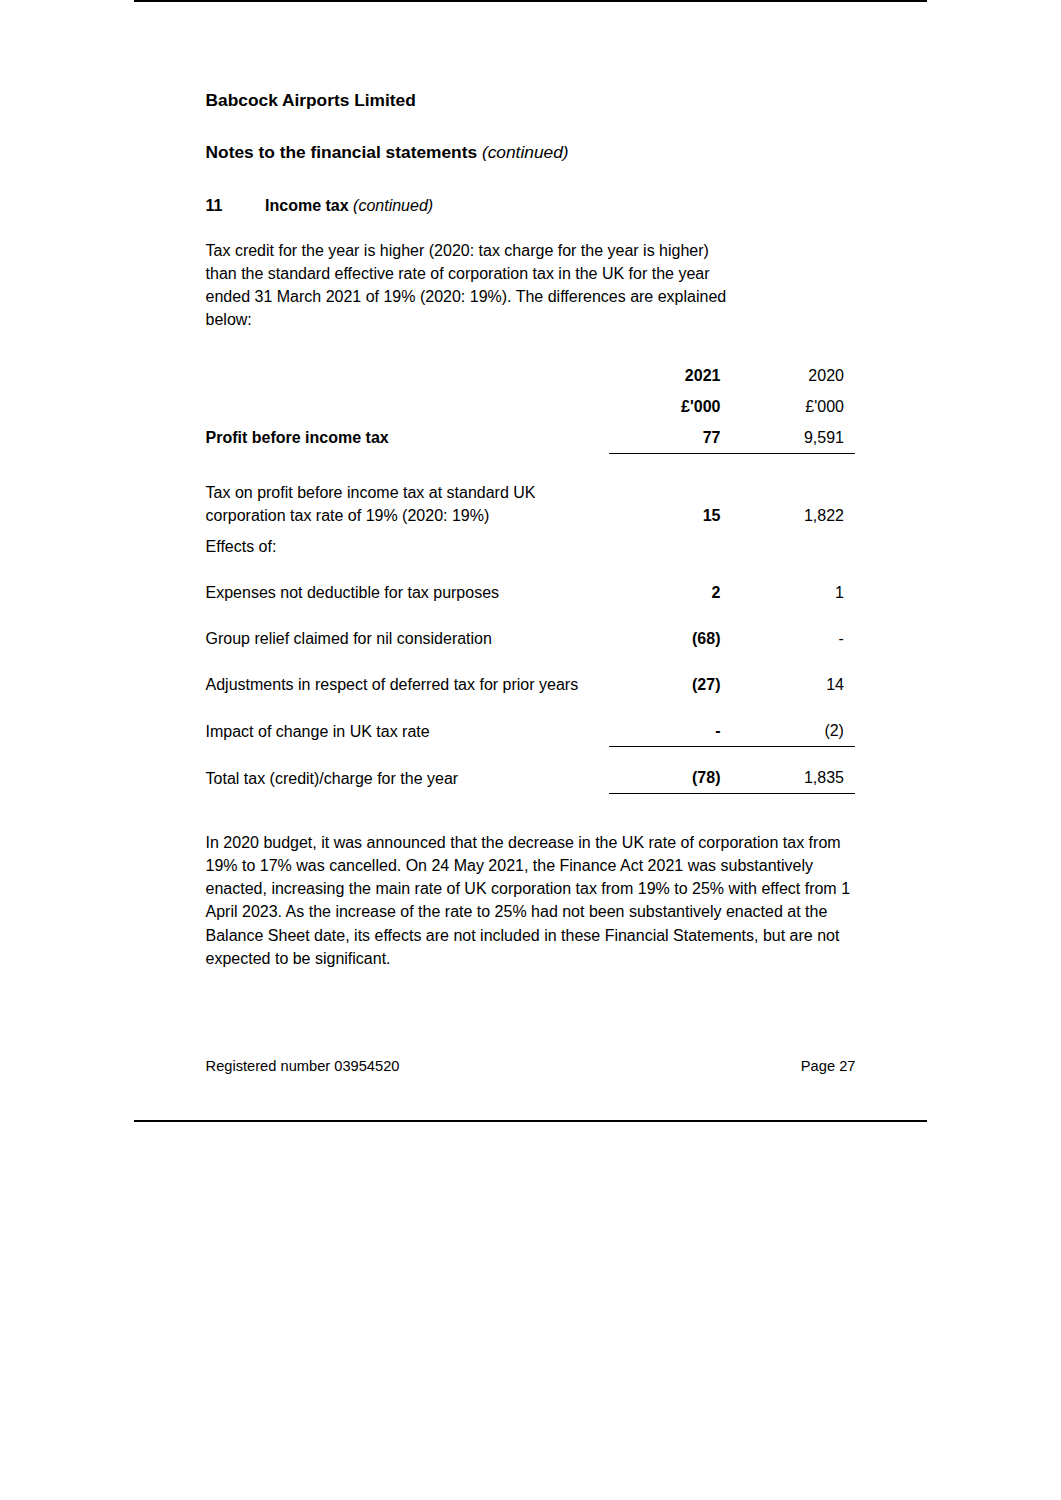Babcock Airports Limited
Notes to the financial statements (continued)
11 Income tax (continued)
Tax credit for the year is higher (2020: tax charge for the year is higher) than the standard effective rate of corporation tax in the UK for the year ended 31 March 2021 of 19% (2020: 19%). The differences are explained below:
| | 2021 | 2020 |
| | £'000 | £'000 |
| Profit before income tax | 77 | 9,591 |
| Tax on profit before income tax at standard UK corporation tax rate of 19% (2020: 19%) | 15 | 1,822 |
| Effects of: | | |
| Expenses not deductible for tax purposes | 2 | 1 |
| Group relief claimed for nil consideration | (68) | - |
| Adjustments in respect of deferred tax for prior years | (27) | 14 |
| Impact of change in UK tax rate | - | (2) |
| Total tax (credit)/charge for the year | (78) | 1,835 |
In 2020 budget, it was announced that the decrease in the UK rate of corporation tax from 19% to 17% was cancelled. On 24 May 2021, the Finance Act 2021 was substantively enacted, increasing the main rate of UK corporation tax from 19% to 25% with effect from 1 April 2023. As the increase of the rate to 25% had not been substantively enacted at the Balance Sheet date, its effects are not included in these Financial Statements, but are not expected to be significant.
Registered number 03954520 Page 27